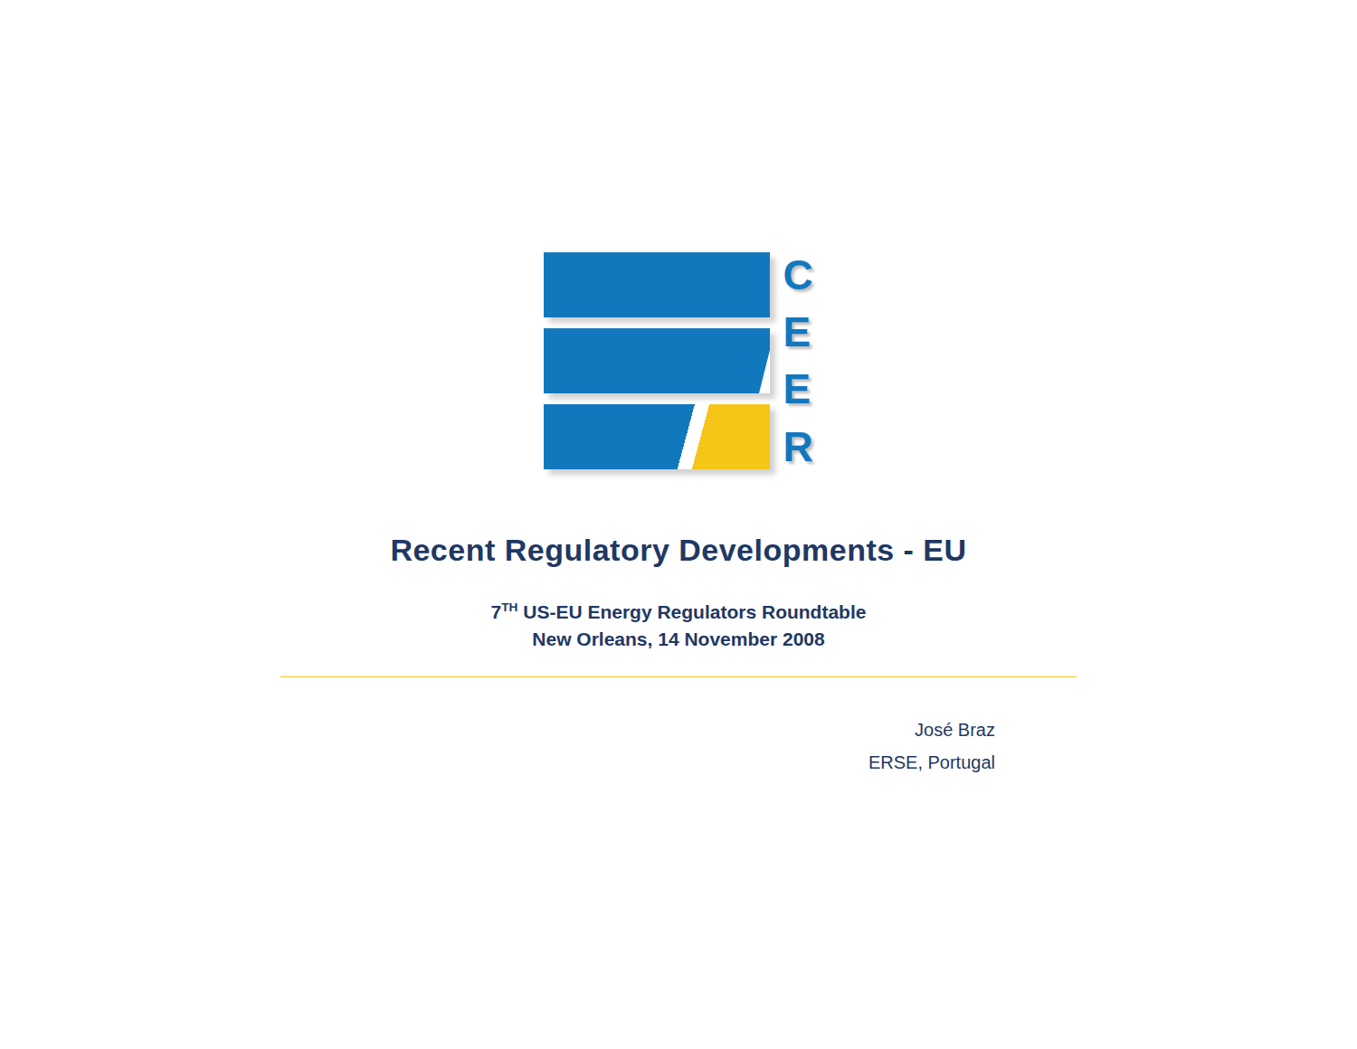C E E R
Recent Regulatory Developments - EU
7TH US-EU Energy Regulators Roundtable
New Orleans, 14 November 2008
José Braz
ERSE, Portugal